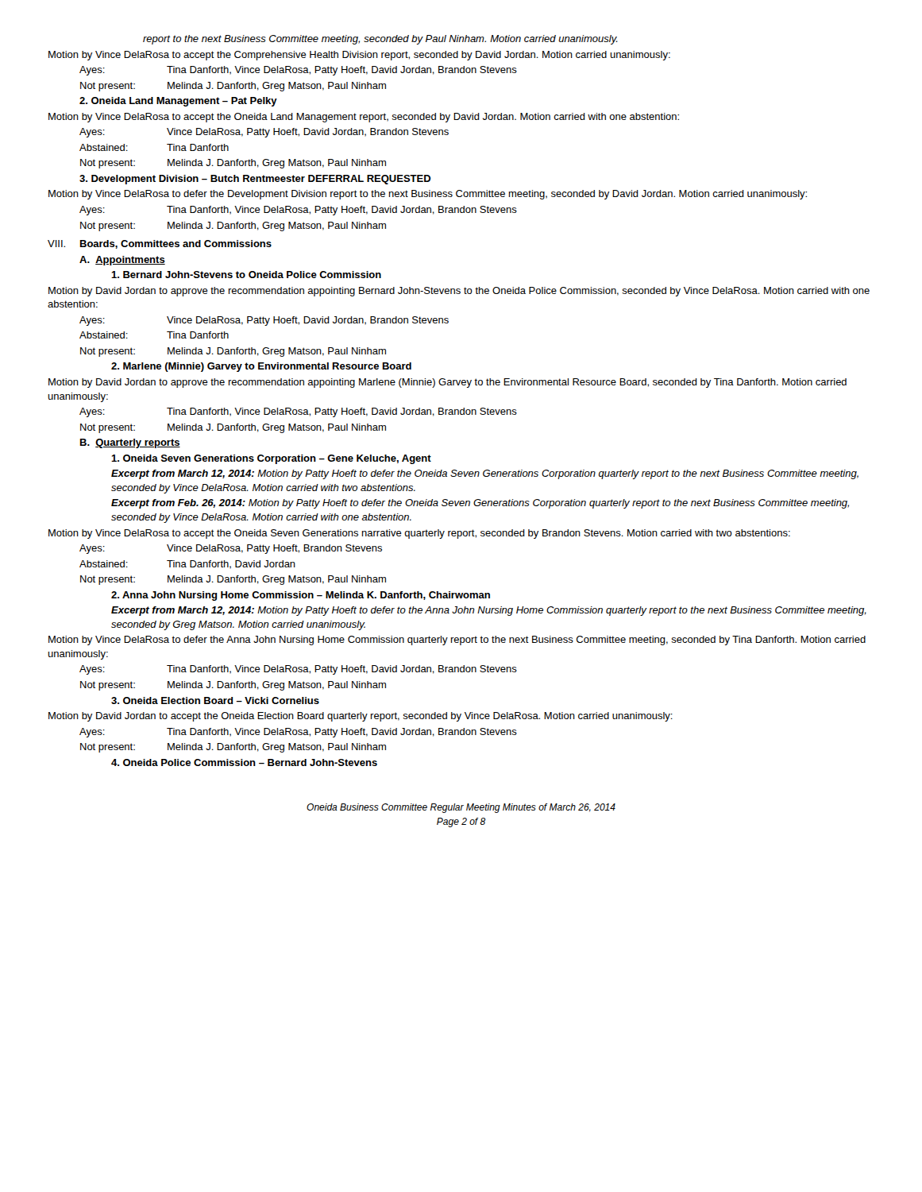report to the next Business Committee meeting, seconded by Paul Ninham. Motion carried unanimously.
Motion by Vince DelaRosa to accept the Comprehensive Health Division report, seconded by David Jordan. Motion carried unanimously:
Ayes: Tina Danforth, Vince DelaRosa, Patty Hoeft, David Jordan, Brandon Stevens
Not present: Melinda J. Danforth, Greg Matson, Paul Ninham
2. Oneida Land Management – Pat Pelky
Motion by Vince DelaRosa to accept the Oneida Land Management report, seconded by David Jordan. Motion carried with one abstention:
Ayes: Vince DelaRosa, Patty Hoeft, David Jordan, Brandon Stevens
Abstained: Tina Danforth
Not present: Melinda J. Danforth, Greg Matson, Paul Ninham
3. Development Division – Butch Rentmeester DEFERRAL REQUESTED
Motion by Vince DelaRosa to defer the Development Division report to the next Business Committee meeting, seconded by David Jordan. Motion carried unanimously:
Ayes: Tina Danforth, Vince DelaRosa, Patty Hoeft, David Jordan, Brandon Stevens
Not present: Melinda J. Danforth, Greg Matson, Paul Ninham
VIII. Boards, Committees and Commissions
A. Appointments
1. Bernard John-Stevens to Oneida Police Commission
Motion by David Jordan to approve the recommendation appointing Bernard John-Stevens to the Oneida Police Commission, seconded by Vince DelaRosa. Motion carried with one abstention:
Ayes: Vince DelaRosa, Patty Hoeft, David Jordan, Brandon Stevens
Abstained: Tina Danforth
Not present: Melinda J. Danforth, Greg Matson, Paul Ninham
2. Marlene (Minnie) Garvey to Environmental Resource Board
Motion by David Jordan to approve the recommendation appointing Marlene (Minnie) Garvey to the Environmental Resource Board, seconded by Tina Danforth. Motion carried unanimously:
Ayes: Tina Danforth, Vince DelaRosa, Patty Hoeft, David Jordan, Brandon Stevens
Not present: Melinda J. Danforth, Greg Matson, Paul Ninham
B. Quarterly reports
1. Oneida Seven Generations Corporation – Gene Keluche, Agent
Excerpt from March 12, 2014: Motion by Patty Hoeft to defer the Oneida Seven Generations Corporation quarterly report to the next Business Committee meeting, seconded by Vince DelaRosa. Motion carried with two abstentions.
Excerpt from Feb. 26, 2014: Motion by Patty Hoeft to defer the Oneida Seven Generations Corporation quarterly report to the next Business Committee meeting, seconded by Vince DelaRosa. Motion carried with one abstention.
Motion by Vince DelaRosa to accept the Oneida Seven Generations narrative quarterly report, seconded by Brandon Stevens. Motion carried with two abstentions:
Ayes: Vince DelaRosa, Patty Hoeft, Brandon Stevens
Abstained: Tina Danforth, David Jordan
Not present: Melinda J. Danforth, Greg Matson, Paul Ninham
2. Anna John Nursing Home Commission – Melinda K. Danforth, Chairwoman
Excerpt from March 12, 2014: Motion by Patty Hoeft to defer to the Anna John Nursing Home Commission quarterly report to the next Business Committee meeting, seconded by Greg Matson. Motion carried unanimously.
Motion by Vince DelaRosa to defer the Anna John Nursing Home Commission quarterly report to the next Business Committee meeting, seconded by Tina Danforth. Motion carried unanimously:
Ayes: Tina Danforth, Vince DelaRosa, Patty Hoeft, David Jordan, Brandon Stevens
Not present: Melinda J. Danforth, Greg Matson, Paul Ninham
3. Oneida Election Board – Vicki Cornelius
Motion by David Jordan to accept the Oneida Election Board quarterly report, seconded by Vince DelaRosa. Motion carried unanimously:
Ayes: Tina Danforth, Vince DelaRosa, Patty Hoeft, David Jordan, Brandon Stevens
Not present: Melinda J. Danforth, Greg Matson, Paul Ninham
4. Oneida Police Commission – Bernard John-Stevens
Oneida Business Committee Regular Meeting Minutes of March 26, 2014
Page 2 of 8